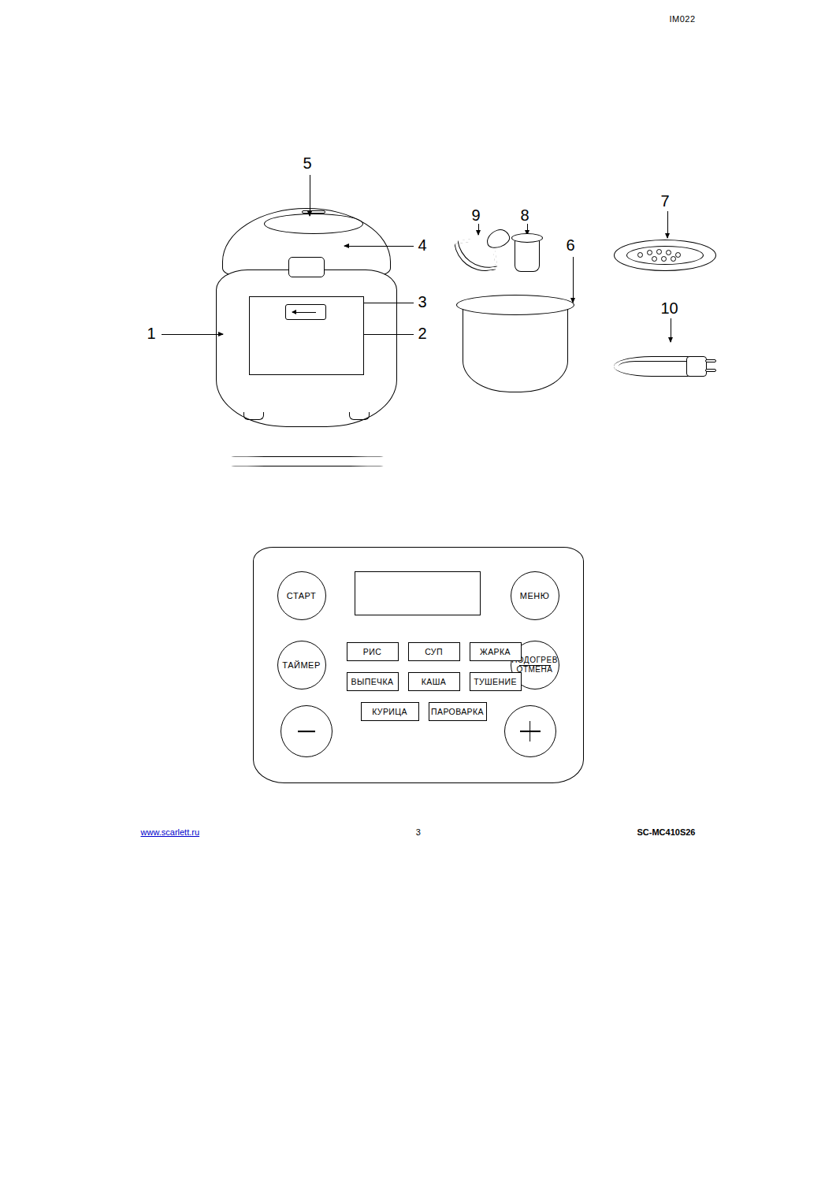IM022
5
4
3
2
1
6
8
9
7
10
СТАРТ
МЕНЮ
ТАЙМЕР
ПОДОГРЕВ
ОТМЕНА
РИС
СУП
ЖАРКА
ВЫПЕЧКА
КАША
ТУШЕНИЕ
КУРИЦА
ПАРОВАРКА
www.scarlett.ru
3
SC-MC410S26